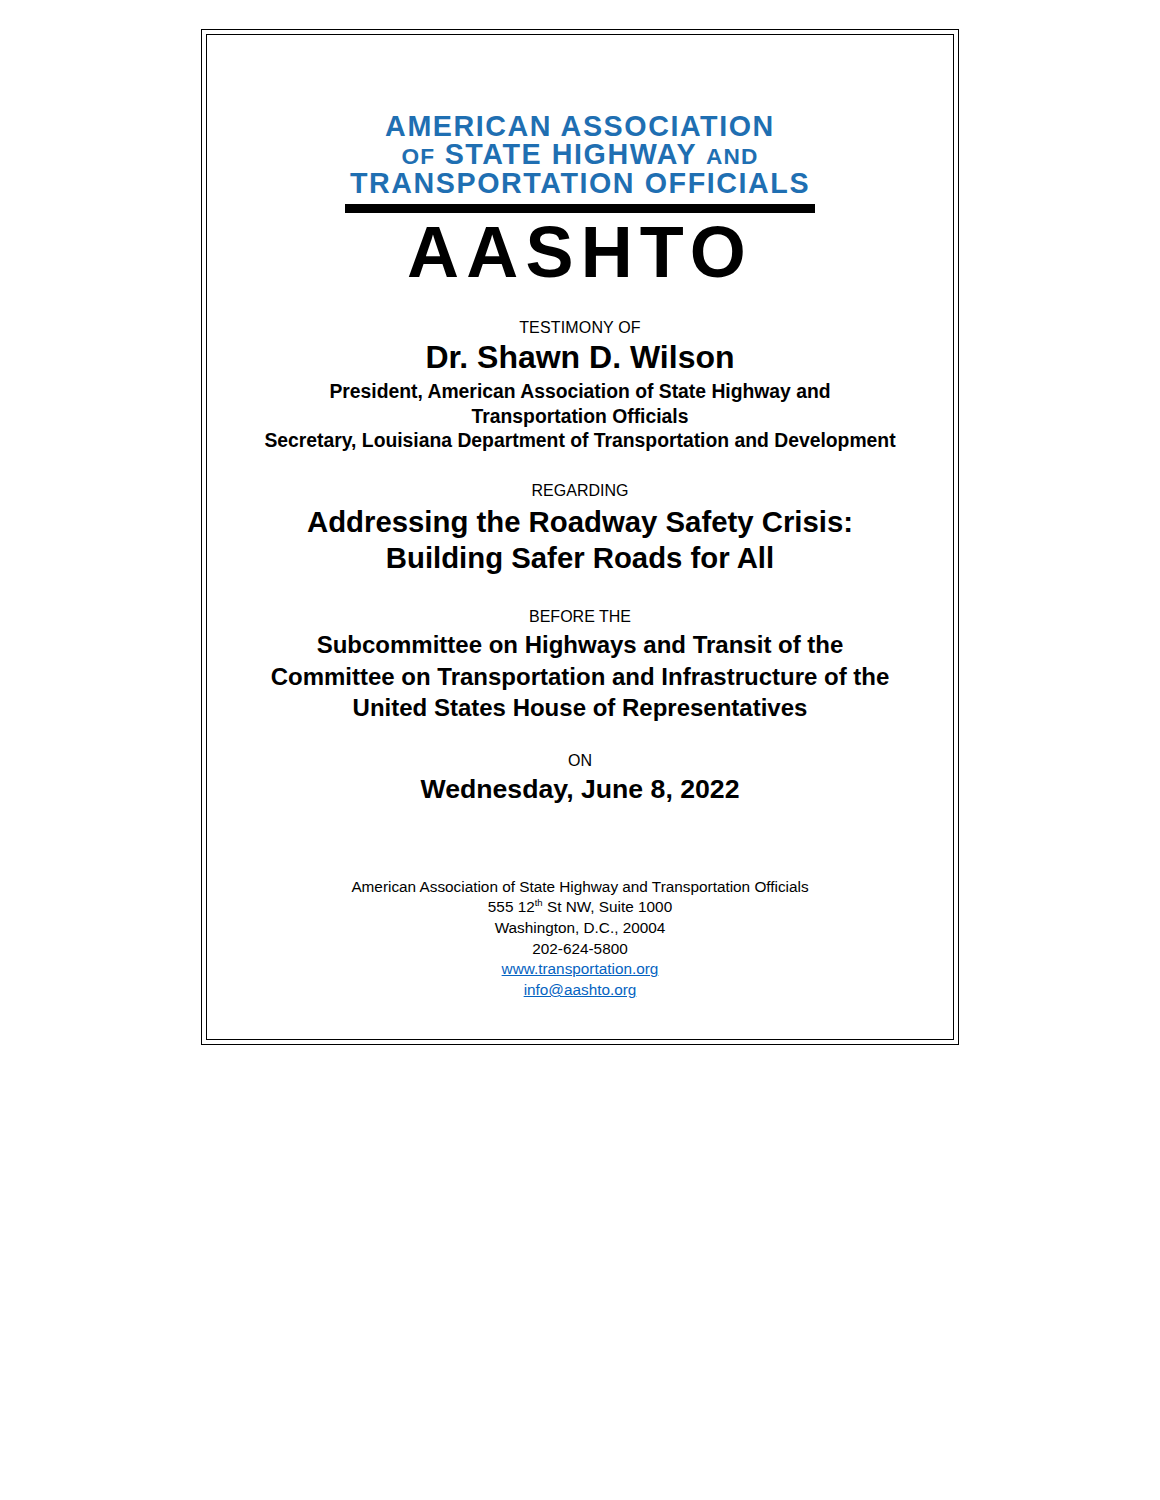American Association
of State Highway and
Transportation Officials
AASHTO
TESTIMONY OF
Dr. Shawn D. Wilson
President, American Association of State Highway and Transportation Officials
Secretary, Louisiana Department of Transportation and Development
REGARDING
Addressing the Roadway Safety Crisis:
Building Safer Roads for All
BEFORE THE
Subcommittee on Highways and Transit of the
Committee on Transportation and Infrastructure of the
United States House of Representatives
ON
Wednesday, June 8, 2022
American Association of State Highway and Transportation Officials
555 12th St NW, Suite 1000
Washington, D.C., 20004
202-624-5800
www.transportation.org
info@aashto.org